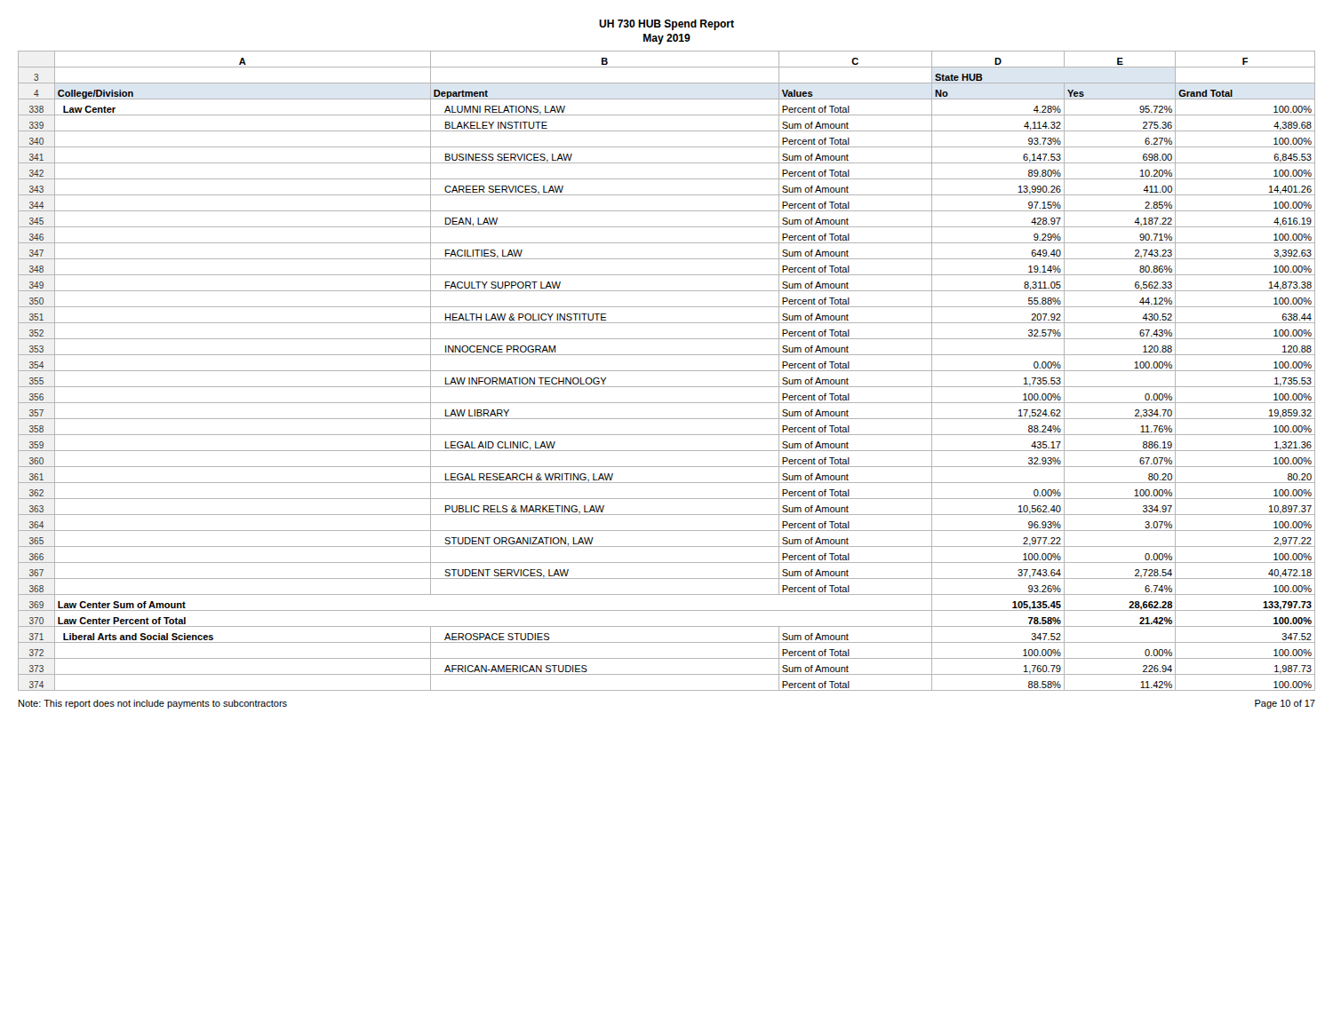UH 730 HUB Spend Report
May 2019
| | A | B | C | D | E | F |
| 3 | | | | State HUB | |
| 4 | College/Division | Department | Values | No | Yes | Grand Total |
| 338 | Law Center | ALUMNI RELATIONS, LAW | Percent of Total | 4.28% | 95.72% | 100.00% |
| 339 | | BLAKELEY INSTITUTE | Sum of Amount | 4,114.32 | 275.36 | 4,389.68 |
| 340 | | | Percent of Total | 93.73% | 6.27% | 100.00% |
| 341 | | BUSINESS SERVICES, LAW | Sum of Amount | 6,147.53 | 698.00 | 6,845.53 |
| 342 | | | Percent of Total | 89.80% | 10.20% | 100.00% |
| 343 | | CAREER SERVICES, LAW | Sum of Amount | 13,990.26 | 411.00 | 14,401.26 |
| 344 | | | Percent of Total | 97.15% | 2.85% | 100.00% |
| 345 | | DEAN, LAW | Sum of Amount | 428.97 | 4,187.22 | 4,616.19 |
| 346 | | | Percent of Total | 9.29% | 90.71% | 100.00% |
| 347 | | FACILITIES, LAW | Sum of Amount | 649.40 | 2,743.23 | 3,392.63 |
| 348 | | | Percent of Total | 19.14% | 80.86% | 100.00% |
| 349 | | FACULTY SUPPORT LAW | Sum of Amount | 8,311.05 | 6,562.33 | 14,873.38 |
| 350 | | | Percent of Total | 55.88% | 44.12% | 100.00% |
| 351 | | HEALTH LAW & POLICY INSTITUTE | Sum of Amount | 207.92 | 430.52 | 638.44 |
| 352 | | | Percent of Total | 32.57% | 67.43% | 100.00% |
| 353 | | INNOCENCE PROGRAM | Sum of Amount | | 120.88 | 120.88 |
| 354 | | | Percent of Total | 0.00% | 100.00% | 100.00% |
| 355 | | LAW INFORMATION TECHNOLOGY | Sum of Amount | 1,735.53 | | 1,735.53 |
| 356 | | | Percent of Total | 100.00% | 0.00% | 100.00% |
| 357 | | LAW LIBRARY | Sum of Amount | 17,524.62 | 2,334.70 | 19,859.32 |
| 358 | | | Percent of Total | 88.24% | 11.76% | 100.00% |
| 359 | | LEGAL AID CLINIC, LAW | Sum of Amount | 435.17 | 886.19 | 1,321.36 |
| 360 | | | Percent of Total | 32.93% | 67.07% | 100.00% |
| 361 | | LEGAL RESEARCH & WRITING, LAW | Sum of Amount | | 80.20 | 80.20 |
| 362 | | | Percent of Total | 0.00% | 100.00% | 100.00% |
| 363 | | PUBLIC RELS & MARKETING, LAW | Sum of Amount | 10,562.40 | 334.97 | 10,897.37 |
| 364 | | | Percent of Total | 96.93% | 3.07% | 100.00% |
| 365 | | STUDENT ORGANIZATION, LAW | Sum of Amount | 2,977.22 | | 2,977.22 |
| 366 | | | Percent of Total | 100.00% | 0.00% | 100.00% |
| 367 | | STUDENT SERVICES, LAW | Sum of Amount | 37,743.64 | 2,728.54 | 40,472.18 |
| 368 | | | Percent of Total | 93.26% | 6.74% | 100.00% |
| 369 | Law Center Sum of Amount | 105,135.45 | 28,662.28 | 133,797.73 |
| 370 | Law Center Percent of Total | 78.58% | 21.42% | 100.00% |
| 371 | Liberal Arts and Social Sciences | AEROSPACE STUDIES | Sum of Amount | 347.52 | | 347.52 |
| 372 | | | Percent of Total | 100.00% | 0.00% | 100.00% |
| 373 | | AFRICAN-AMERICAN STUDIES | Sum of Amount | 1,760.79 | 226.94 | 1,987.73 |
| 374 | | | Percent of Total | 88.58% | 11.42% | 100.00% |
Note: This report does not include payments to subcontractors Page 10 of 17